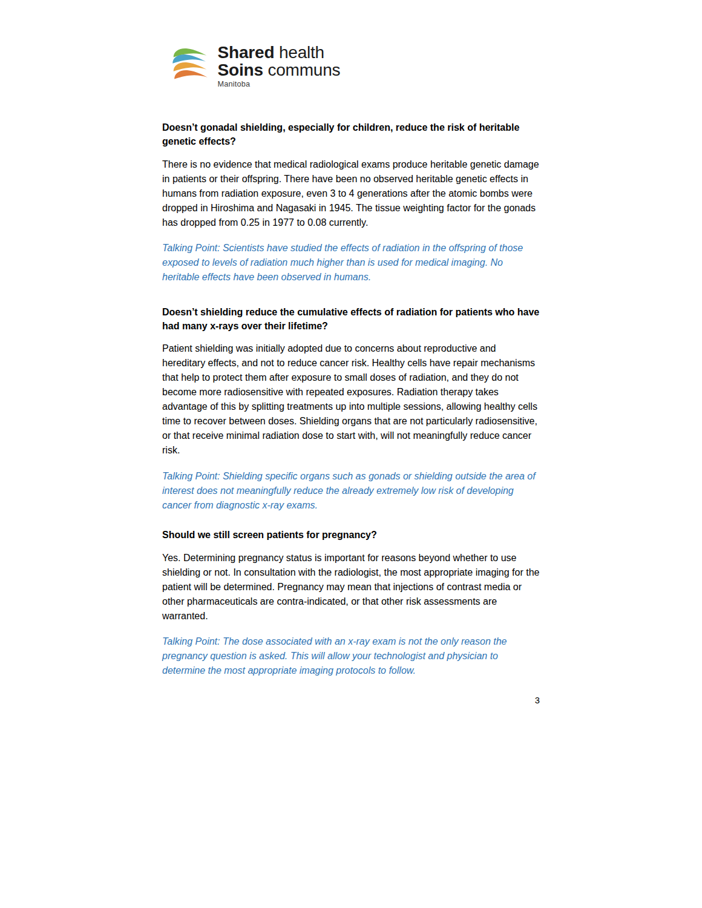Shared health
Soins communs
Manitoba
Doesn’t gonadal shielding, especially for children, reduce the risk of heritable genetic effects?
There is no evidence that medical radiological exams produce heritable genetic damage in patients or their offspring. There have been no observed heritable genetic effects in humans from radiation exposure, even 3 to 4 generations after the atomic bombs were dropped in Hiroshima and Nagasaki in 1945. The tissue weighting factor for the gonads has dropped from 0.25 in 1977 to 0.08 currently.
Talking Point: Scientists have studied the effects of radiation in the offspring of those exposed to levels of radiation much higher than is used for medical imaging. No heritable effects have been observed in humans.
Doesn’t shielding reduce the cumulative effects of radiation for patients who have had many x-rays over their lifetime?
Patient shielding was initially adopted due to concerns about reproductive and hereditary effects, and not to reduce cancer risk. Healthy cells have repair mechanisms that help to protect them after exposure to small doses of radiation, and they do not become more radiosensitive with repeated exposures. Radiation therapy takes advantage of this by splitting treatments up into multiple sessions, allowing healthy cells time to recover between doses. Shielding organs that are not particularly radiosensitive, or that receive minimal radiation dose to start with, will not meaningfully reduce cancer risk.
Talking Point: Shielding specific organs such as gonads or shielding outside the area of interest does not meaningfully reduce the already extremely low risk of developing cancer from diagnostic x-ray exams.
Should we still screen patients for pregnancy?
Yes. Determining pregnancy status is important for reasons beyond whether to use shielding or not. In consultation with the radiologist, the most appropriate imaging for the patient will be determined. Pregnancy may mean that injections of contrast media or other pharmaceuticals are contra-indicated, or that other risk assessments are warranted.
Talking Point: The dose associated with an x-ray exam is not the only reason the pregnancy question is asked. This will allow your technologist and physician to determine the most appropriate imaging protocols to follow.
3